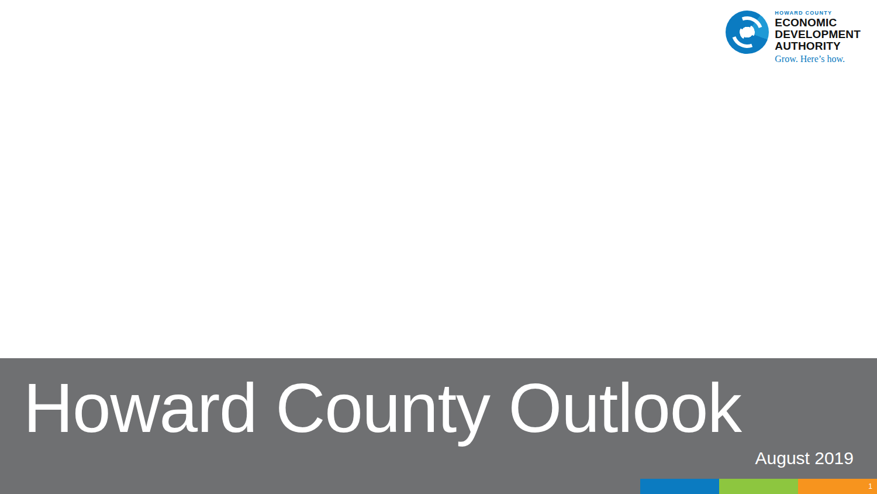HOWARD COUNTY
ECONOMIC
DEVELOPMENT
AUTHORITY
Grow. Here’s how.
Howard County Outlook
August 2019
1